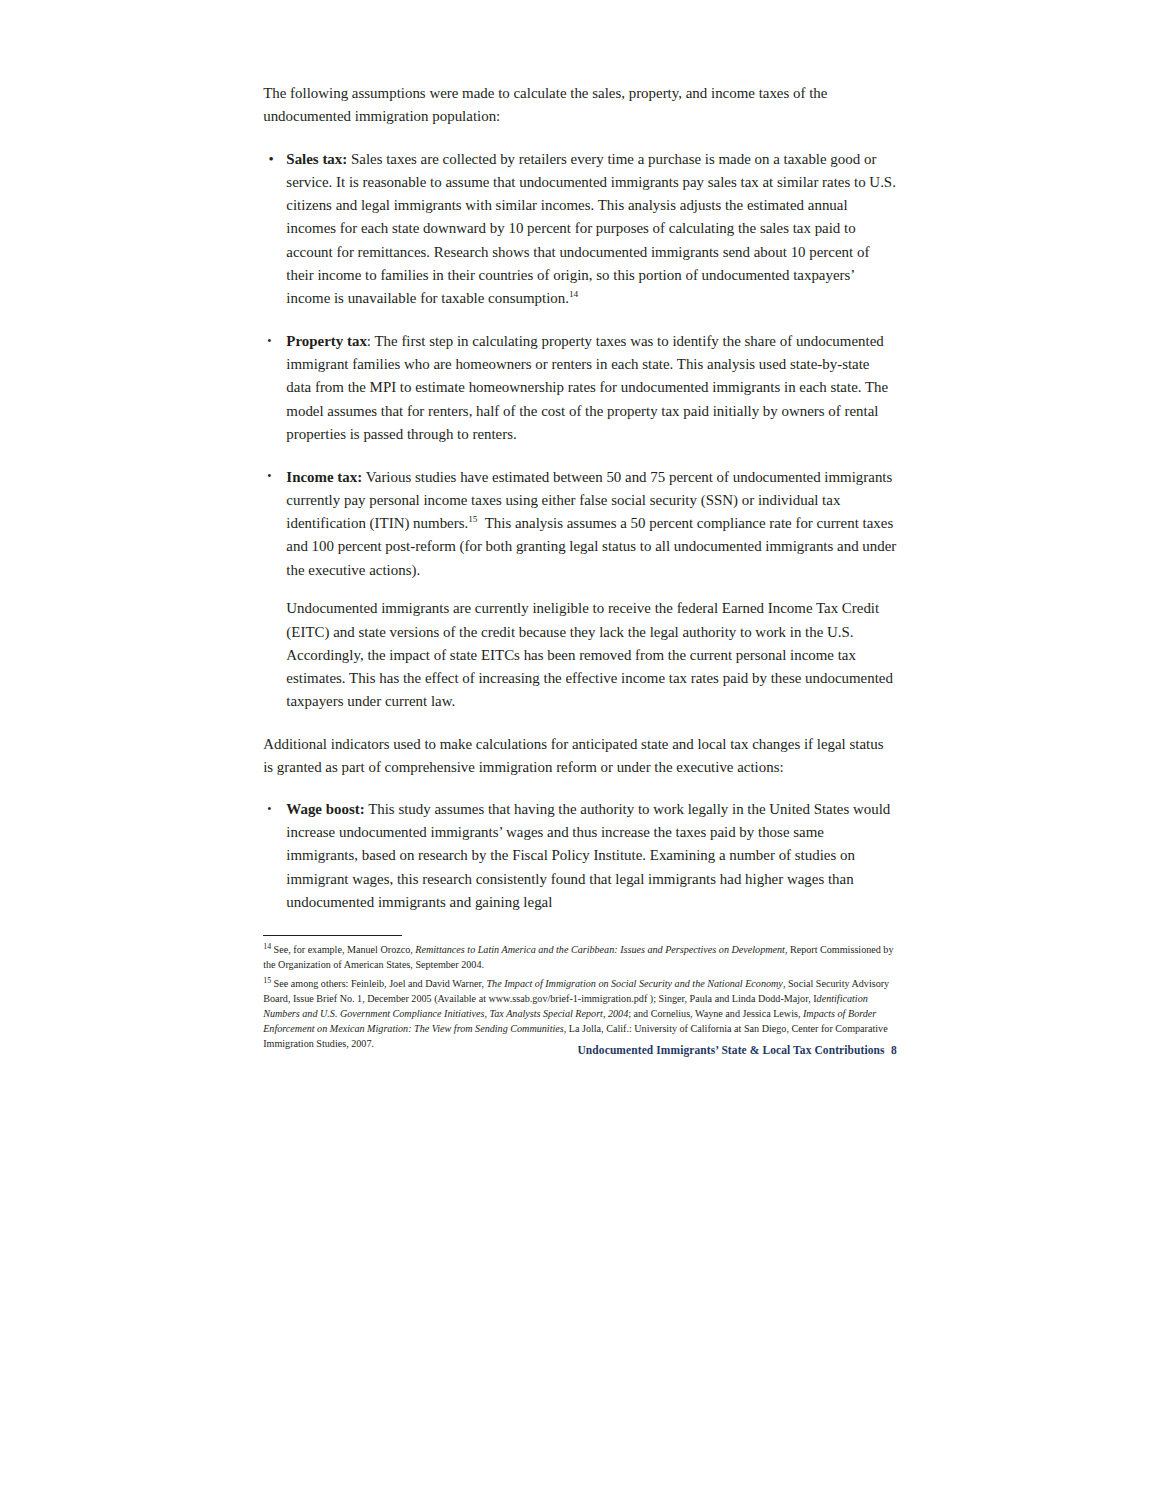The following assumptions were made to calculate the sales, property, and income taxes of the undocumented immigration population:
Sales tax: Sales taxes are collected by retailers every time a purchase is made on a taxable good or service. It is reasonable to assume that undocumented immigrants pay sales tax at similar rates to U.S. citizens and legal immigrants with similar incomes. This analysis adjusts the estimated annual incomes for each state downward by 10 percent for purposes of calculating the sales tax paid to account for remittances. Research shows that undocumented immigrants send about 10 percent of their income to families in their countries of origin, so this portion of undocumented taxpayers’ income is unavailable for taxable consumption.14
Property tax: The first step in calculating property taxes was to identify the share of undocumented immigrant families who are homeowners or renters in each state. This analysis used state-by-state data from the MPI to estimate homeownership rates for undocumented immigrants in each state. The model assumes that for renters, half of the cost of the property tax paid initially by owners of rental properties is passed through to renters.
Income tax: Various studies have estimated between 50 and 75 percent of undocumented immigrants currently pay personal income taxes using either false social security (SSN) or individual tax identification (ITIN) numbers.15 This analysis assumes a 50 percent compliance rate for current taxes and 100 percent post-reform (for both granting legal status to all undocumented immigrants and under the executive actions).
Undocumented immigrants are currently ineligible to receive the federal Earned Income Tax Credit (EITC) and state versions of the credit because they lack the legal authority to work in the U.S. Accordingly, the impact of state EITCs has been removed from the current personal income tax estimates. This has the effect of increasing the effective income tax rates paid by these undocumented taxpayers under current law.
Additional indicators used to make calculations for anticipated state and local tax changes if legal status is granted as part of comprehensive immigration reform or under the executive actions:
Wage boost: This study assumes that having the authority to work legally in the United States would increase undocumented immigrants’ wages and thus increase the taxes paid by those same immigrants, based on research by the Fiscal Policy Institute. Examining a number of studies on immigrant wages, this research consistently found that legal immigrants had higher wages than undocumented immigrants and gaining legal
14 See, for example, Manuel Orozco, Remittances to Latin America and the Caribbean: Issues and Perspectives on Development, Report Commissioned by the Organization of American States, September 2004.
15 See among others: Feinleib, Joel and David Warner, The Impact of Immigration on Social Security and the National Economy, Social Security Advisory Board, Issue Brief No. 1, December 2005 (Available at www.ssab.gov/brief-1-immigration.pdf ); Singer, Paula and Linda Dodd-Major, Identification Numbers and U.S. Government Compliance Initiatives, Tax Analysts Special Report, 2004; and Cornelius, Wayne and Jessica Lewis, Impacts of Border Enforcement on Mexican Migration: The View from Sending Communities, La Jolla, Calif.: University of California at San Diego, Center for Comparative Immigration Studies, 2007.
Undocumented Immigrants’ State & Local Tax Contributions8